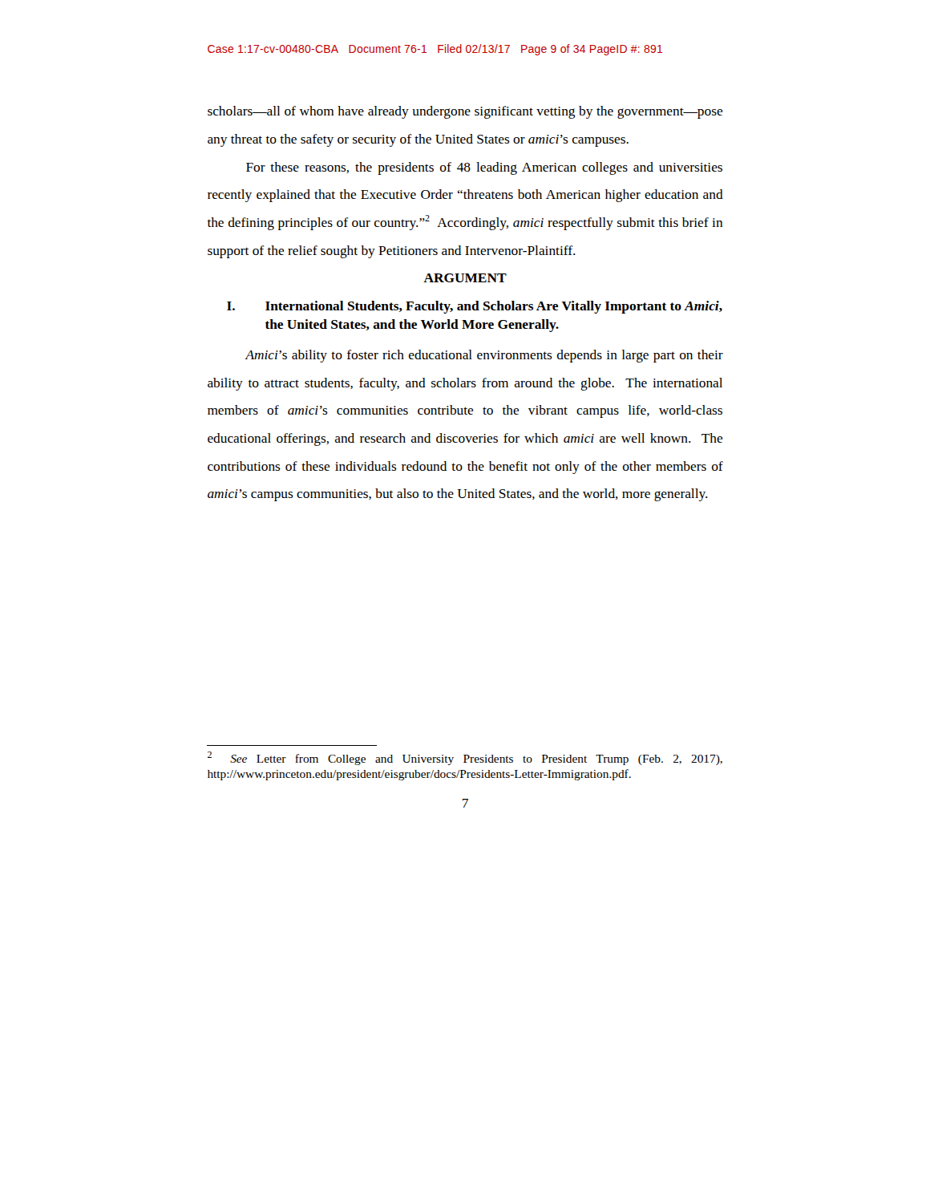Case 1:17-cv-00480-CBA Document 76-1 Filed 02/13/17 Page 9 of 34 PageID #: 891
scholars—all of whom have already undergone significant vetting by the government—pose any threat to the safety or security of the United States or amici’s campuses.
For these reasons, the presidents of 48 leading American colleges and universities recently explained that the Executive Order “threatens both American higher education and the defining principles of our country.”2 Accordingly, amici respectfully submit this brief in support of the relief sought by Petitioners and Intervenor-Plaintiff.
ARGUMENT
I.
International Students, Faculty, and Scholars Are Vitally Important to Amici, the United States, and the World More Generally.
Amici’s ability to foster rich educational environments depends in large part on their ability to attract students, faculty, and scholars from around the globe. The international members of amici’s communities contribute to the vibrant campus life, world-class educational offerings, and research and discoveries for which amici are well known. The contributions of these individuals redound to the benefit not only of the other members of amici’s campus communities, but also to the United States, and the world, more generally.
2 See Letter from College and University Presidents to President Trump (Feb. 2, 2017), http://www.princeton.edu/president/eisgruber/docs/Presidents-Letter-Immigration.pdf.
7